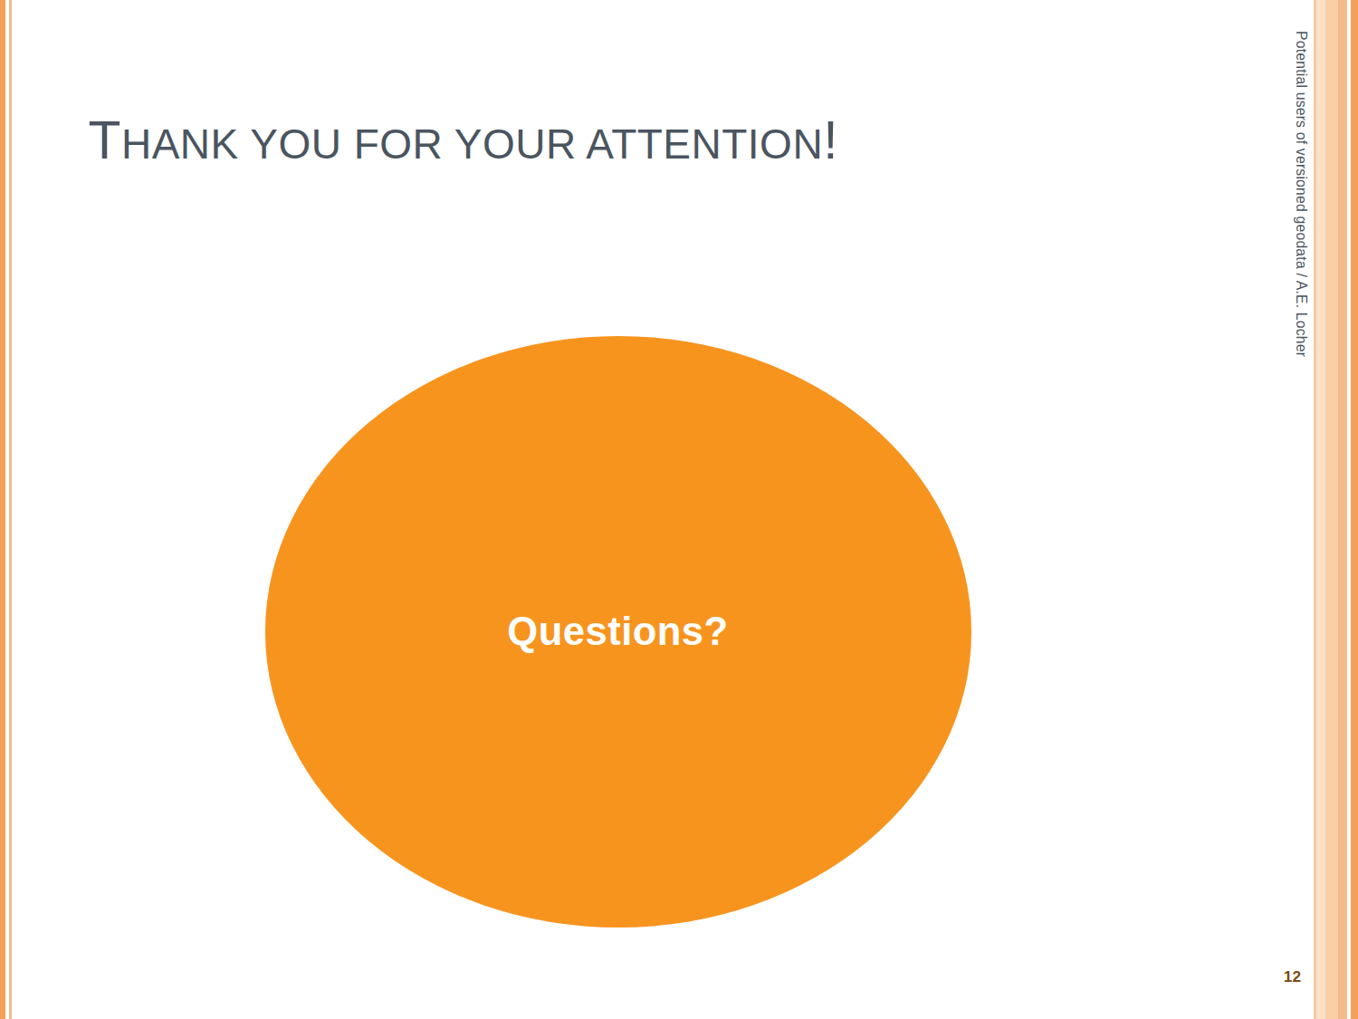Thank you for your attention!
Questions?
Potential users of versioned geodata / A.E. Locher
12